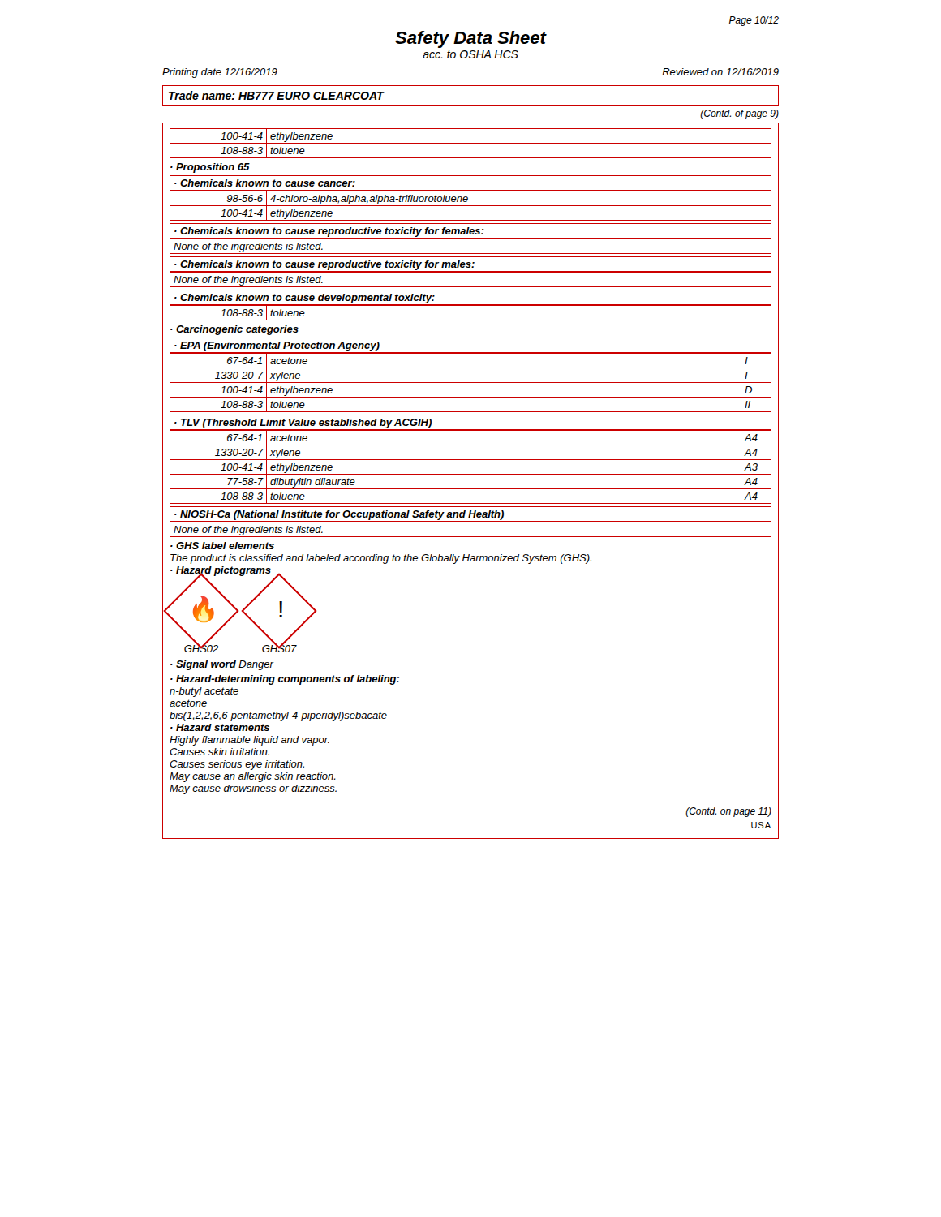Page 10/12
Safety Data Sheet
acc. to OSHA HCS
Printing date 12/16/2019 Reviewed on 12/16/2019
Trade name: HB777 EURO CLEARCOAT
(Contd. of page 9)
| 100-41-4 | ethylbenzene |
| 108-88-3 | toluene |
· Proposition 65
· Chemicals known to cause cancer:
| 98-56-6 | 4-chloro-alpha,alpha,alpha-trifluorotoluene |
| 100-41-4 | ethylbenzene |
· Chemicals known to cause reproductive toxicity for females:
None of the ingredients is listed.
· Chemicals known to cause reproductive toxicity for males:
None of the ingredients is listed.
· Chemicals known to cause developmental toxicity:
| 108-88-3 | toluene |
· Carcinogenic categories
· EPA (Environmental Protection Agency)
| 67-64-1 | acetone | I |
| 1330-20-7 | xylene | I |
| 100-41-4 | ethylbenzene | D |
| 108-88-3 | toluene | II |
· TLV (Threshold Limit Value established by ACGIH)
| 67-64-1 | acetone | A4 |
| 1330-20-7 | xylene | A4 |
| 100-41-4 | ethylbenzene | A3 |
| 77-58-7 | dibutyltin dilaurate | A4 |
| 108-88-3 | toluene | A4 |
· NIOSH-Ca (National Institute for Occupational Safety and Health)
None of the ingredients is listed.
· GHS label elements
The product is classified and labeled according to the Globally Harmonized System (GHS).
· Hazard pictograms
🔥
GHS02
!
GHS07
· Signal word Danger
· Hazard-determining components of labeling:
n-butyl acetate
acetone
bis(1,2,2,6,6-pentamethyl-4-piperidyl)sebacate
· Hazard statements
Highly flammable liquid and vapor.
Causes skin irritation.
Causes serious eye irritation.
May cause an allergic skin reaction.
May cause drowsiness or dizziness.
(Contd. on page 11)
USA